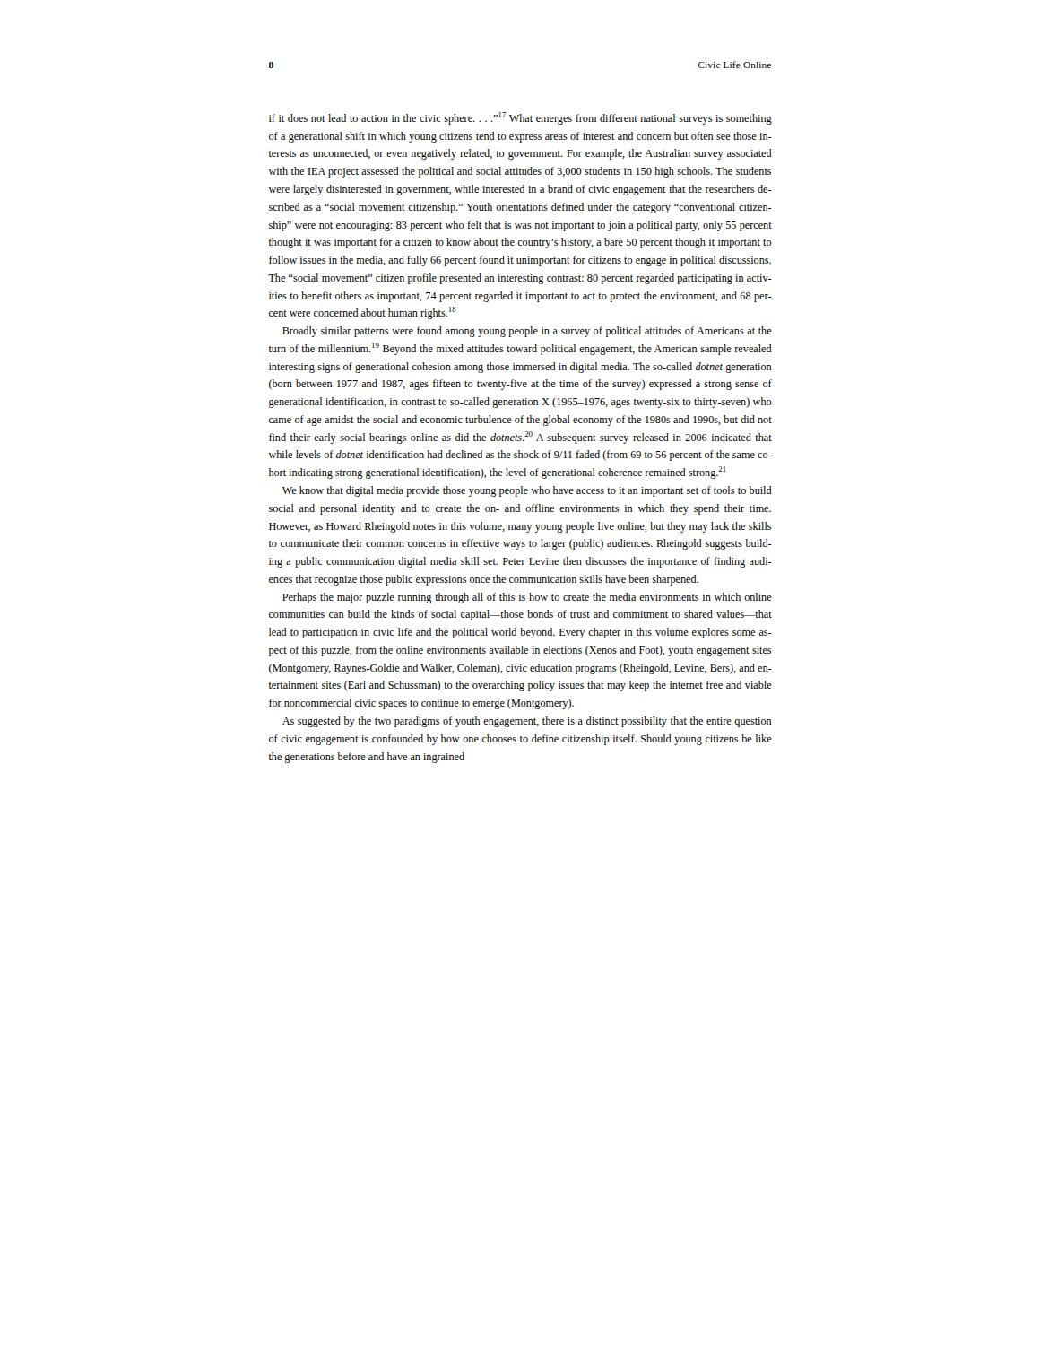8 Civic Life Online
if it does not lead to action in the civic sphere. . . .”17 What emerges from different national surveys is something of a generational shift in which young citizens tend to express areas of interest and concern but often see those interests as unconnected, or even negatively related, to government. For example, the Australian survey associated with the IEA project assessed the political and social attitudes of 3,000 students in 150 high schools. The students were largely disinterested in government, while interested in a brand of civic engagement that the researchers described as a “social movement citizenship.” Youth orientations defined under the category “conventional citizenship” were not encouraging: 83 percent who felt that is was not important to join a political party, only 55 percent thought it was important for a citizen to know about the country’s history, a bare 50 percent though it important to follow issues in the media, and fully 66 percent found it unimportant for citizens to engage in political discussions. The “social movement” citizen profile presented an interesting contrast: 80 percent regarded participating in activities to benefit others as important, 74 percent regarded it important to act to protect the environment, and 68 percent were concerned about human rights.18
Broadly similar patterns were found among young people in a survey of political attitudes of Americans at the turn of the millennium.19 Beyond the mixed attitudes toward political engagement, the American sample revealed interesting signs of generational cohesion among those immersed in digital media. The so-called dotnet generation (born between 1977 and 1987, ages fifteen to twenty-five at the time of the survey) expressed a strong sense of generational identification, in contrast to so-called generation X (1965–1976, ages twenty-six to thirty-seven) who came of age amidst the social and economic turbulence of the global economy of the 1980s and 1990s, but did not find their early social bearings online as did the dotnets.20 A subsequent survey released in 2006 indicated that while levels of dotnet identification had declined as the shock of 9/11 faded (from 69 to 56 percent of the same cohort indicating strong generational identification), the level of generational coherence remained strong.21
We know that digital media provide those young people who have access to it an important set of tools to build social and personal identity and to create the on- and offline environments in which they spend their time. However, as Howard Rheingold notes in this volume, many young people live online, but they may lack the skills to communicate their common concerns in effective ways to larger (public) audiences. Rheingold suggests building a public communication digital media skill set. Peter Levine then discusses the importance of finding audiences that recognize those public expressions once the communication skills have been sharpened.
Perhaps the major puzzle running through all of this is how to create the media environments in which online communities can build the kinds of social capital—those bonds of trust and commitment to shared values—that lead to participation in civic life and the political world beyond. Every chapter in this volume explores some aspect of this puzzle, from the online environments available in elections (Xenos and Foot), youth engagement sites (Montgomery, Raynes-Goldie and Walker, Coleman), civic education programs (Rheingold, Levine, Bers), and entertainment sites (Earl and Schussman) to the overarching policy issues that may keep the internet free and viable for noncommercial civic spaces to continue to emerge (Montgomery).
As suggested by the two paradigms of youth engagement, there is a distinct possibility that the entire question of civic engagement is confounded by how one chooses to define citizenship itself. Should young citizens be like the generations before and have an ingrained